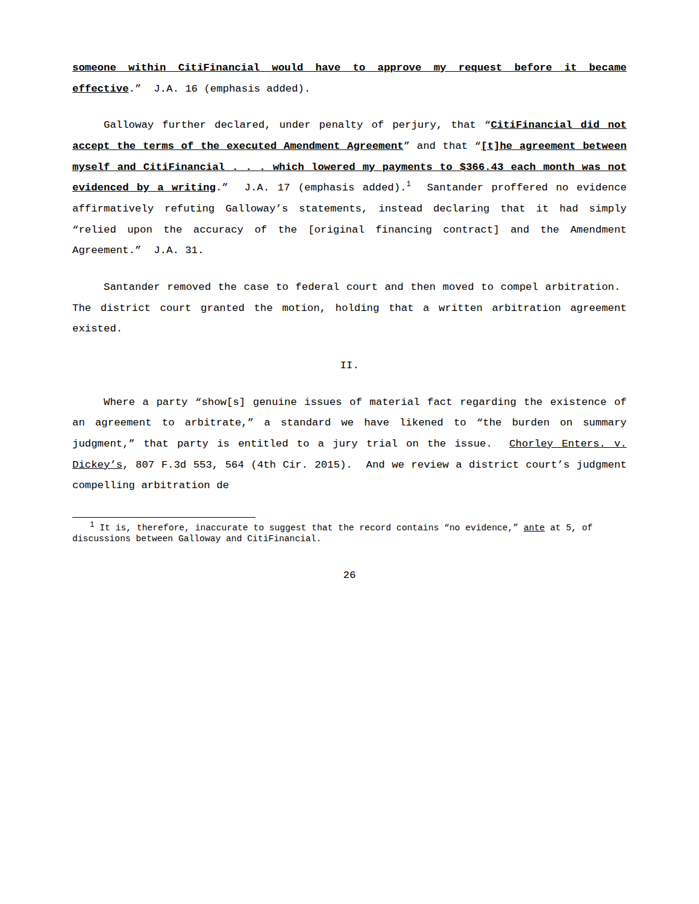someone within CitiFinancial would have to approve my request before it became effective.” J.A. 16 (emphasis added).
Galloway further declared, under penalty of perjury, that “CitiFinancial did not accept the terms of the executed Amendment Agreement” and that “[t]he agreement between myself and CitiFinancial . . . which lowered my payments to $366.43 each month was not evidenced by a writing.” J.A. 17 (emphasis added).1 Santander proffered no evidence affirmatively refuting Galloway’s statements, instead declaring that it had simply “relied upon the accuracy of the [original financing contract] and the Amendment Agreement.” J.A. 31.
Santander removed the case to federal court and then moved to compel arbitration. The district court granted the motion, holding that a written arbitration agreement existed.
II.
Where a party “show[s] genuine issues of material fact regarding the existence of an agreement to arbitrate,” a standard we have likened to “the burden on summary judgment,” that party is entitled to a jury trial on the issue. Chorley Enters. v. Dickey’s, 807 F.3d 553, 564 (4th Cir. 2015). And we review a district court’s judgment compelling arbitration de
1 It is, therefore, inaccurate to suggest that the record contains “no evidence,” ante at 5, of discussions between Galloway and CitiFinancial.
26